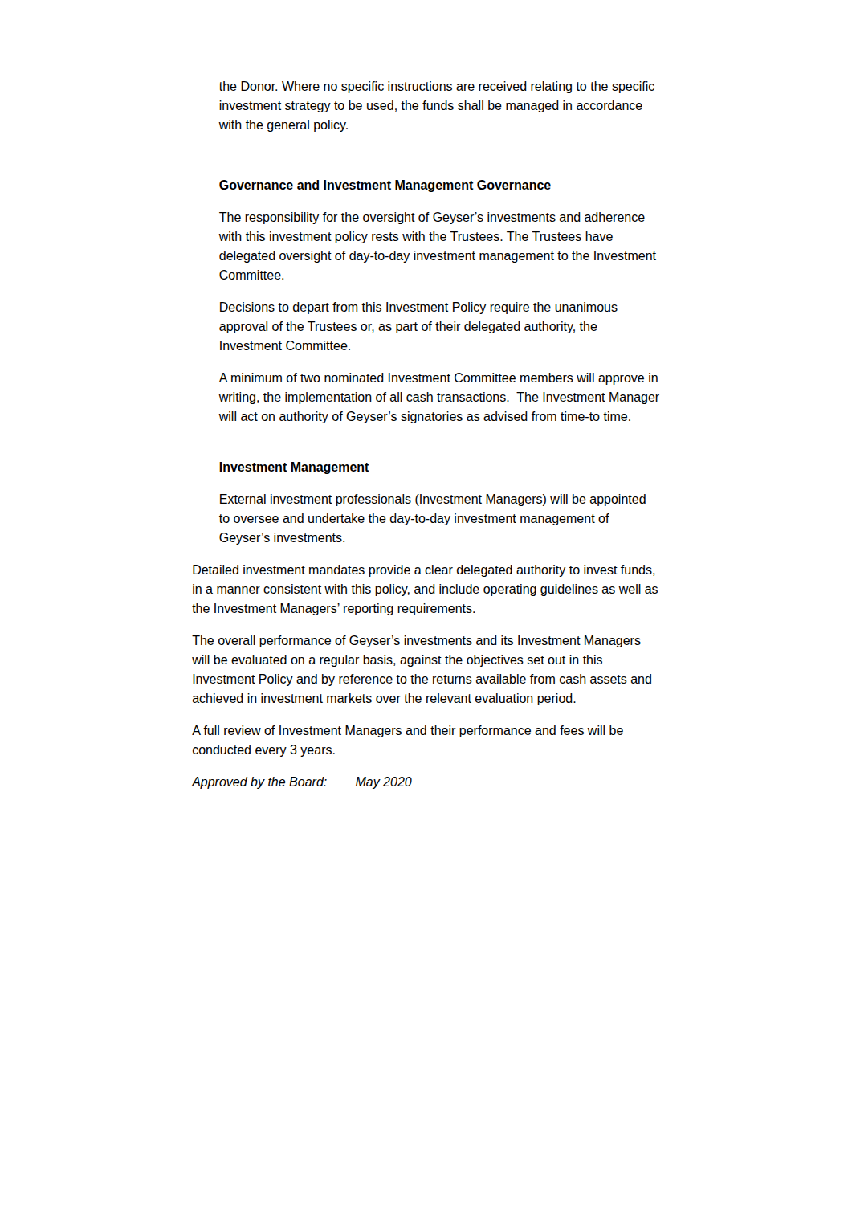the Donor. Where no specific instructions are received relating to the specific investment strategy to be used, the funds shall be managed in accordance with the general policy.
Governance and Investment Management Governance
The responsibility for the oversight of Geyser’s investments and adherence with this investment policy rests with the Trustees. The Trustees have delegated oversight of day-to-day investment management to the Investment Committee.
Decisions to depart from this Investment Policy require the unanimous approval of the Trustees or, as part of their delegated authority, the Investment Committee.
A minimum of two nominated Investment Committee members will approve in writing, the implementation of all cash transactions. The Investment Manager will act on authority of Geyser’s signatories as advised from time-to time.
Investment Management
External investment professionals (Investment Managers) will be appointed to oversee and undertake the day-to-day investment management of Geyser’s investments.
Detailed investment mandates provide a clear delegated authority to invest funds, in a manner consistent with this policy, and include operating guidelines as well as the Investment Managers’ reporting requirements.
The overall performance of Geyser’s investments and its Investment Managers will be evaluated on a regular basis, against the objectives set out in this Investment Policy and by reference to the returns available from cash assets and achieved in investment markets over the relevant evaluation period.
A full review of Investment Managers and their performance and fees will be conducted every 3 years.
Approved by the Board:May 2020